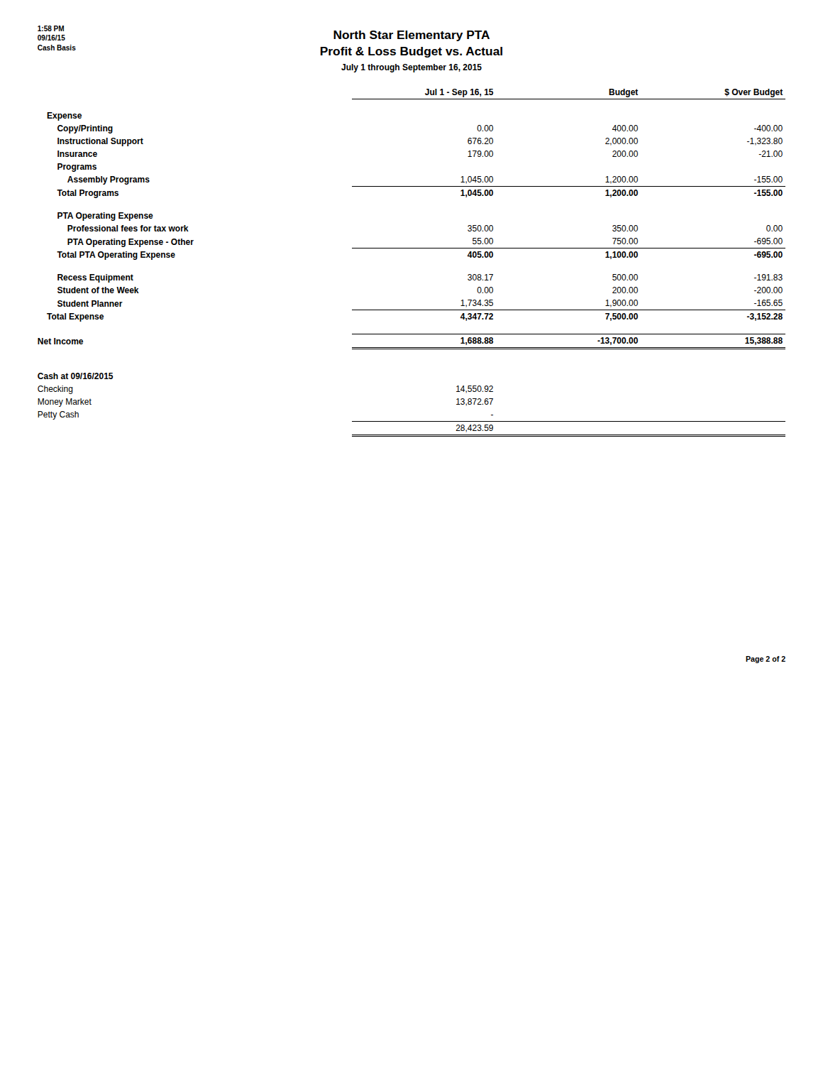1:58 PM
09/16/15
Cash Basis
North Star Elementary PTA
Profit & Loss Budget vs. Actual
July 1 through September 16, 2015
| | Jul 1 - Sep 16, 15 | Budget | $ Over Budget |
| --- | --- | --- | --- |
| Expense | | | |
| Copy/Printing | 0.00 | 400.00 | -400.00 |
| Instructional Support | 676.20 | 2,000.00 | -1,323.80 |
| Insurance | 179.00 | 200.00 | -21.00 |
| Programs | | | |
| Assembly Programs | 1,045.00 | 1,200.00 | -155.00 |
| Total Programs | 1,045.00 | 1,200.00 | -155.00 |
| PTA Operating Expense | | | |
| Professional fees for tax work | 350.00 | 350.00 | 0.00 |
| PTA Operating Expense - Other | 55.00 | 750.00 | -695.00 |
| Total PTA Operating Expense | 405.00 | 1,100.00 | -695.00 |
| Recess Equipment | 308.17 | 500.00 | -191.83 |
| Student of the Week | 0.00 | 200.00 | -200.00 |
| Student Planner | 1,734.35 | 1,900.00 | -165.65 |
| Total Expense | 4,347.72 | 7,500.00 | -3,152.28 |
| Net Income | 1,688.88 | -13,700.00 | 15,388.88 |
| Cash at 09/16/2015 | | | |
| Checking | 14,550.92 | | |
| Money Market | 13,872.67 | | |
| Petty Cash | - | | |
| | 28,423.59 | | |
Page 2 of 2